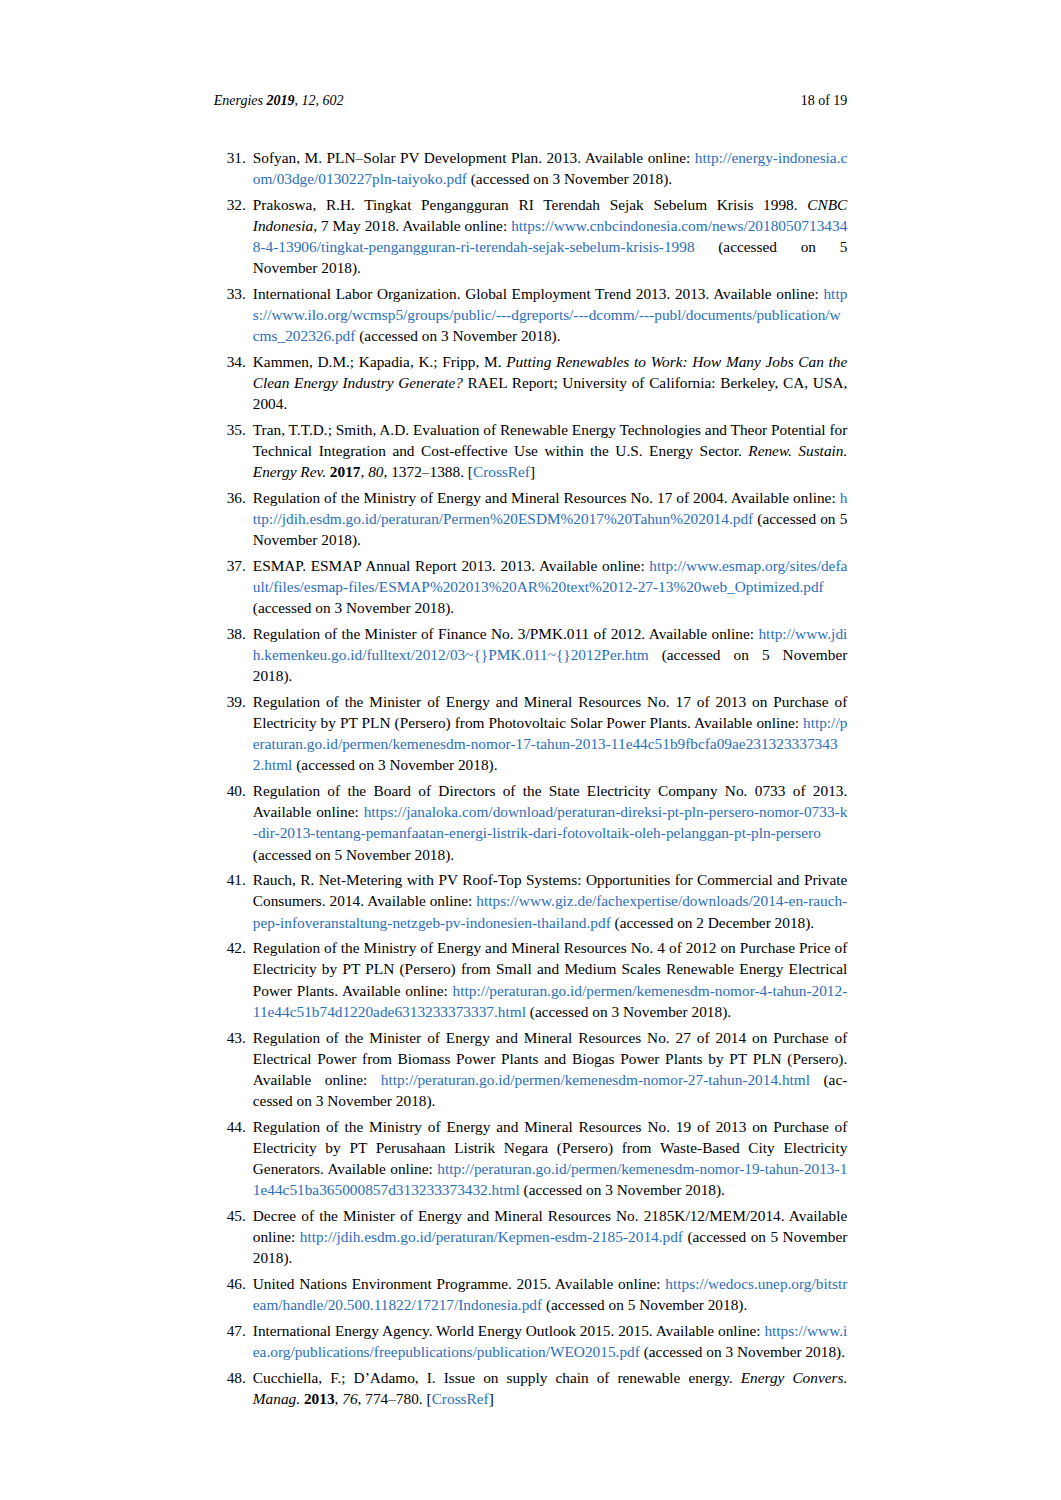Energies 2019, 12, 602
18 of 19
Sofyan, M. PLN–Solar PV Development Plan. 2013. Available online: http://energy-indonesia.com/03dge/0130227pln-taiyoko.pdf (accessed on 3 November 2018).
Prakoswa, R.H. Tingkat Pengangguran RI Terendah Sejak Sebelum Krisis 1998. CNBC Indonesia, 7 May 2018. Available online: https://www.cnbcindonesia.com/news/20180507134348-4-13906/tingkat-pengangguran-ri-terendah-sejak-sebelum-krisis-1998 (accessed on 5 November 2018).
International Labor Organization. Global Employment Trend 2013. 2013. Available online: https://www.ilo.org/wcmsp5/groups/public/---dgreports/---dcomm/---publ/documents/publication/wcms_202326.pdf (accessed on 3 November 2018).
Kammen, D.M.; Kapadia, K.; Fripp, M. Putting Renewables to Work: How Many Jobs Can the Clean Energy Industry Generate? RAEL Report; University of California: Berkeley, CA, USA, 2004.
Tran, T.T.D.; Smith, A.D. Evaluation of Renewable Energy Technologies and Theor Potential for Technical Integration and Cost-effective Use within the U.S. Energy Sector. Renew. Sustain. Energy Rev. 2017, 80, 1372–1388. [CrossRef]
Regulation of the Ministry of Energy and Mineral Resources No. 17 of 2004. Available online: http://jdih.esdm.go.id/peraturan/Permen%20ESDM%2017%20Tahun%202014.pdf (accessed on 5 November 2018).
ESMAP. ESMAP Annual Report 2013. 2013. Available online: http://www.esmap.org/sites/default/files/esmap-files/ESMAP%202013%20AR%20text%2012-27-13%20web_Optimized.pdf (accessed on 3 November 2018).
Regulation of the Minister of Finance No. 3/PMK.011 of 2012. Available online: http://www.jdih.kemenkeu.go.id/fulltext/2012/03~{}PMK.011~{}2012Per.htm (accessed on 5 November 2018).
Regulation of the Minister of Energy and Mineral Resources No. 17 of 2013 on Purchase of Electricity by PT PLN (Persero) from Photovoltaic Solar Power Plants. Available online: http://peraturan.go.id/permen/kemenesdm-nomor-17-tahun-2013-11e44c51b9fbcfa09ae2313233373432.html (accessed on 3 November 2018).
Regulation of the Board of Directors of the State Electricity Company No. 0733 of 2013. Available online: https://janaloka.com/download/peraturan-direksi-pt-pln-persero-nomor-0733-k-dir-2013-tentang-pemanfaatan-energi-listrik-dari-fotovoltaik-oleh-pelanggan-pt-pln-persero (accessed on 5 November 2018).
Rauch, R. Net-Metering with PV Roof-Top Systems: Opportunities for Commercial and Private Consumers. 2014. Available online: https://www.giz.de/fachexpertise/downloads/2014-en-rauch-pep-infoveranstaltung-netzgeb-pv-indonesien-thailand.pdf (accessed on 2 December 2018).
Regulation of the Ministry of Energy and Mineral Resources No. 4 of 2012 on Purchase Price of Electricity by PT PLN (Persero) from Small and Medium Scales Renewable Energy Electrical Power Plants. Available online: http://peraturan.go.id/permen/kemenesdm-nomor-4-tahun-2012-11e44c51b74d1220ade6313233373337.html (accessed on 3 November 2018).
Regulation of the Minister of Energy and Mineral Resources No. 27 of 2014 on Purchase of Electrical Power from Biomass Power Plants and Biogas Power Plants by PT PLN (Persero). Available online: http://peraturan.go.id/permen/kemenesdm-nomor-27-tahun-2014.html (accessed on 3 November 2018).
Regulation of the Ministry of Energy and Mineral Resources No. 19 of 2013 on Purchase of Electricity by PT Perusahaan Listrik Negara (Persero) from Waste-Based City Electricity Generators. Available online: http://peraturan.go.id/permen/kemenesdm-nomor-19-tahun-2013-11e44c51ba365000857d313233373432.html (accessed on 3 November 2018).
Decree of the Minister of Energy and Mineral Resources No. 2185K/12/MEM/2014. Available online: http://jdih.esdm.go.id/peraturan/Kepmen-esdm-2185-2014.pdf (accessed on 5 November 2018).
United Nations Environment Programme. 2015. Available online: https://wedocs.unep.org/bitstream/handle/20.500.11822/17217/Indonesia.pdf (accessed on 5 November 2018).
International Energy Agency. World Energy Outlook 2015. 2015. Available online: https://www.iea.org/publications/freepublications/publication/WEO2015.pdf (accessed on 3 November 2018).
Cucchiella, F.; D’Adamo, I. Issue on supply chain of renewable energy. Energy Convers. Manag. 2013, 76, 774–780. [CrossRef]